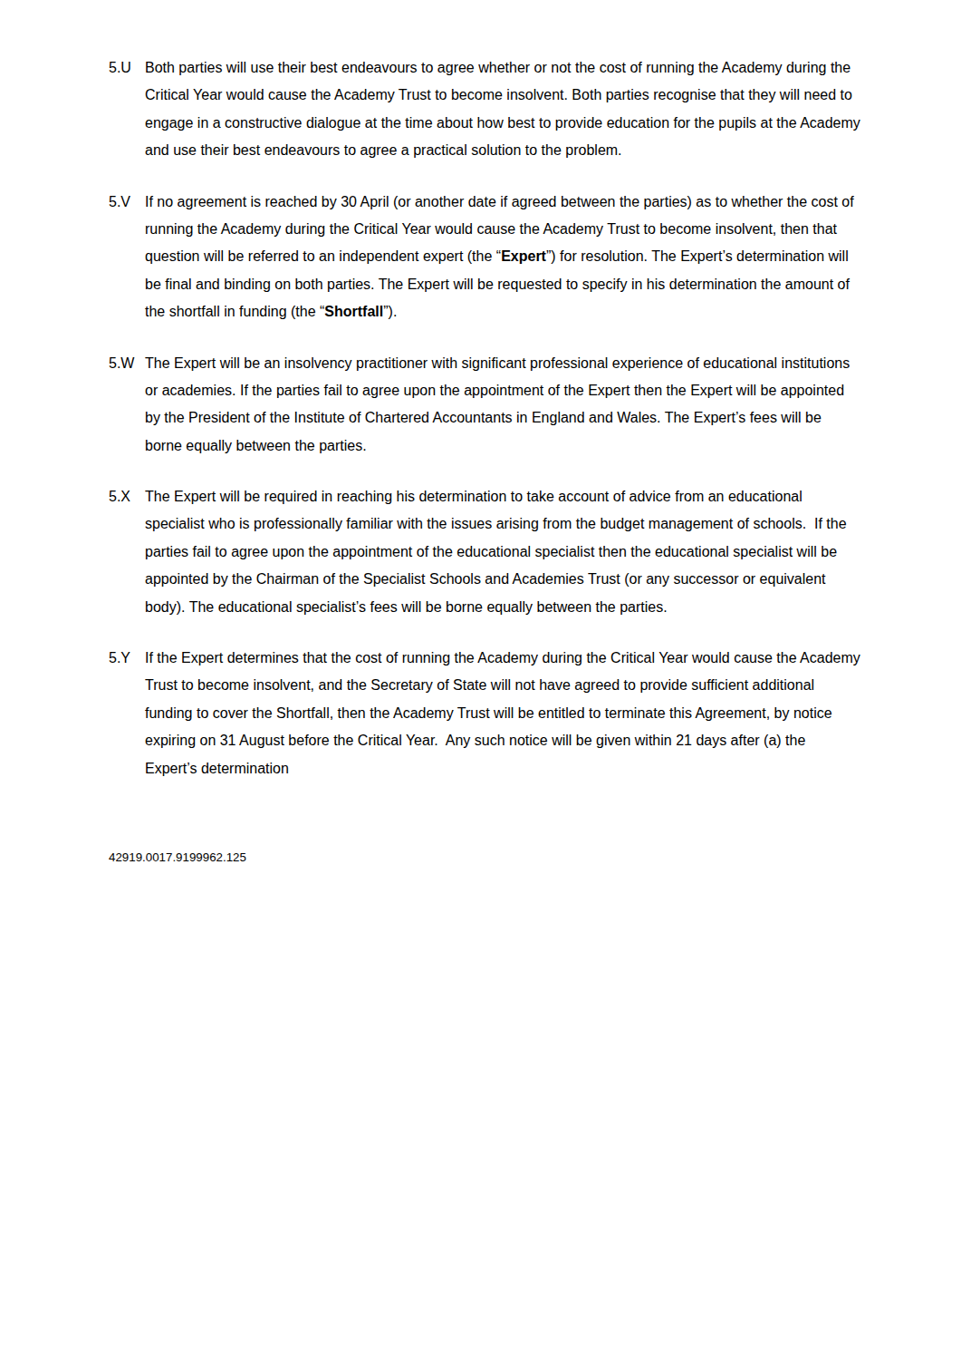5.U
Both parties will use their best endeavours to agree whether or not the cost of running the Academy during the Critical Year would cause the Academy Trust to become insolvent. Both parties recognise that they will need to engage in a constructive dialogue at the time about how best to provide education for the pupils at the Academy and use their best endeavours to agree a practical solution to the problem.
5.V
If no agreement is reached by 30 April (or another date if agreed between the parties) as to whether the cost of running the Academy during the Critical Year would cause the Academy Trust to become insolvent, then that question will be referred to an independent expert (the “Expert”) for resolution. The Expert’s determination will be final and binding on both parties. The Expert will be requested to specify in his determination the amount of the shortfall in funding (the “Shortfall”).
5.W
The Expert will be an insolvency practitioner with significant professional experience of educational institutions or academies. If the parties fail to agree upon the appointment of the Expert then the Expert will be appointed by the President of the Institute of Chartered Accountants in England and Wales. The Expert’s fees will be borne equally between the parties.
5.X
The Expert will be required in reaching his determination to take account of advice from an educational specialist who is professionally familiar with the issues arising from the budget management of schools. If the parties fail to agree upon the appointment of the educational specialist then the educational specialist will be appointed by the Chairman of the Specialist Schools and Academies Trust (or any successor or equivalent body). The educational specialist’s fees will be borne equally between the parties.
5.Y
If the Expert determines that the cost of running the Academy during the Critical Year would cause the Academy Trust to become insolvent, and the Secretary of State will not have agreed to provide sufficient additional funding to cover the Shortfall, then the Academy Trust will be entitled to terminate this Agreement, by notice expiring on 31 August before the Critical Year. Any such notice will be given within 21 days after (a) the Expert’s determination
42919.0017.9199962.125